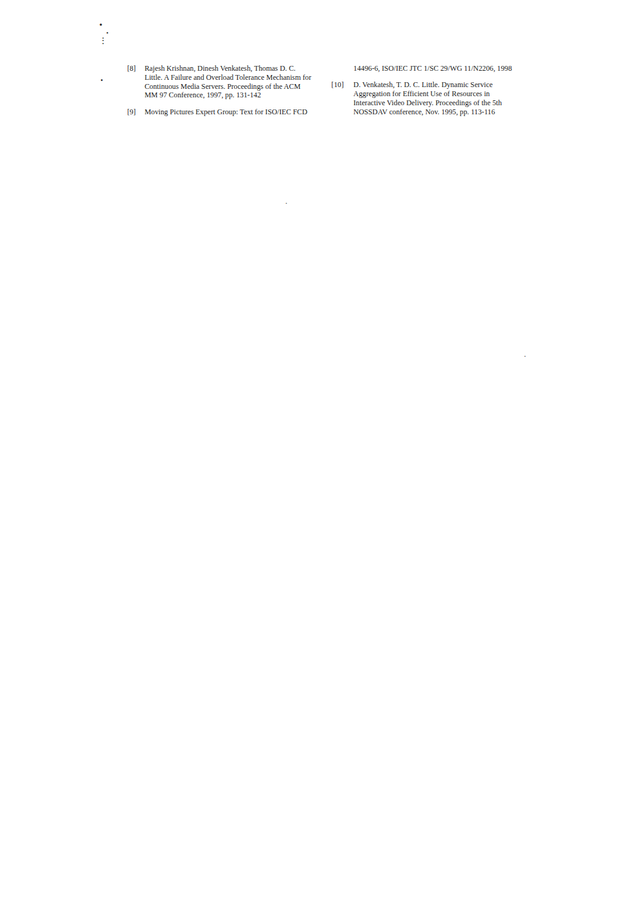• • ⋮ •
[8]
Rajesh Krishnan, Dinesh Venkatesh, Thomas D. C. Little. A Failure and Overload Tolerance Mechanism for Continuous Media Servers. Proceedings of the ACM MM 97 Conference, 1997, pp. 131-142
[9]
Moving Pictures Expert Group: Text for ISO/IEC FCD
14496-6, ISO/IEC JTC 1/SC 29/WG 11/N2206, 1998
[10]
D. Venkatesh, T. D. C. Little. Dynamic Service Aggregation for Efficient Use of Resources in Interactive Video Delivery. Proceedings of the 5th NOSSDAV conference, Nov. 1995, pp. 113-116
·
·